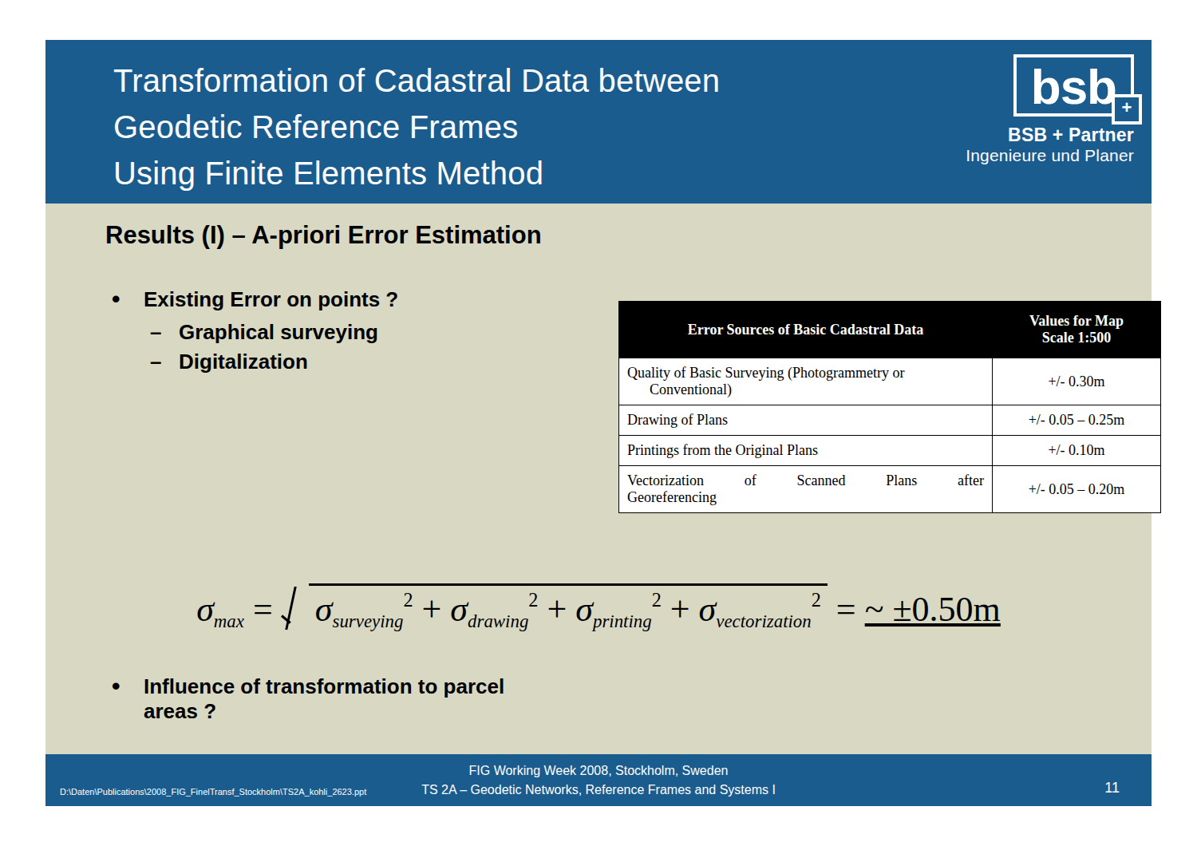Transformation of Cadastral Data between
Geodetic Reference Frames
Using Finite Elements Method
bsb +
BSB + Partner
Ingenieure und Planer
Results (I) – A-priori Error Estimation
Existing Error on points ?
Graphical surveying
Digitalization
| Error Sources of Basic Cadastral Data | Values for Map Scale 1:500 |
| --- | --- |
| Quality of Basic Surveying (Photogrammetry or Conventional) | +/- 0.30m |
| Drawing of Plans | +/- 0.05 – 0.25m |
| Printings from the Original Plans | +/- 0.10m |
| Vectorization of Scanned Plans after Georeferencing | +/- 0.05 – 0.20m |
σmax = σsurveying 2 + σdrawing 2 + σprinting 2 + σvectorization 2 = ~ ±0.50m
Influence of transformation to parcel
areas ?
D:\Daten\Publications\2008_FIG_FinelTransf_Stockholm\TS2A_kohli_2623.ppt
FIG Working Week 2008, Stockholm, Sweden
TS 2A – Geodetic Networks, Reference Frames and Systems I
11